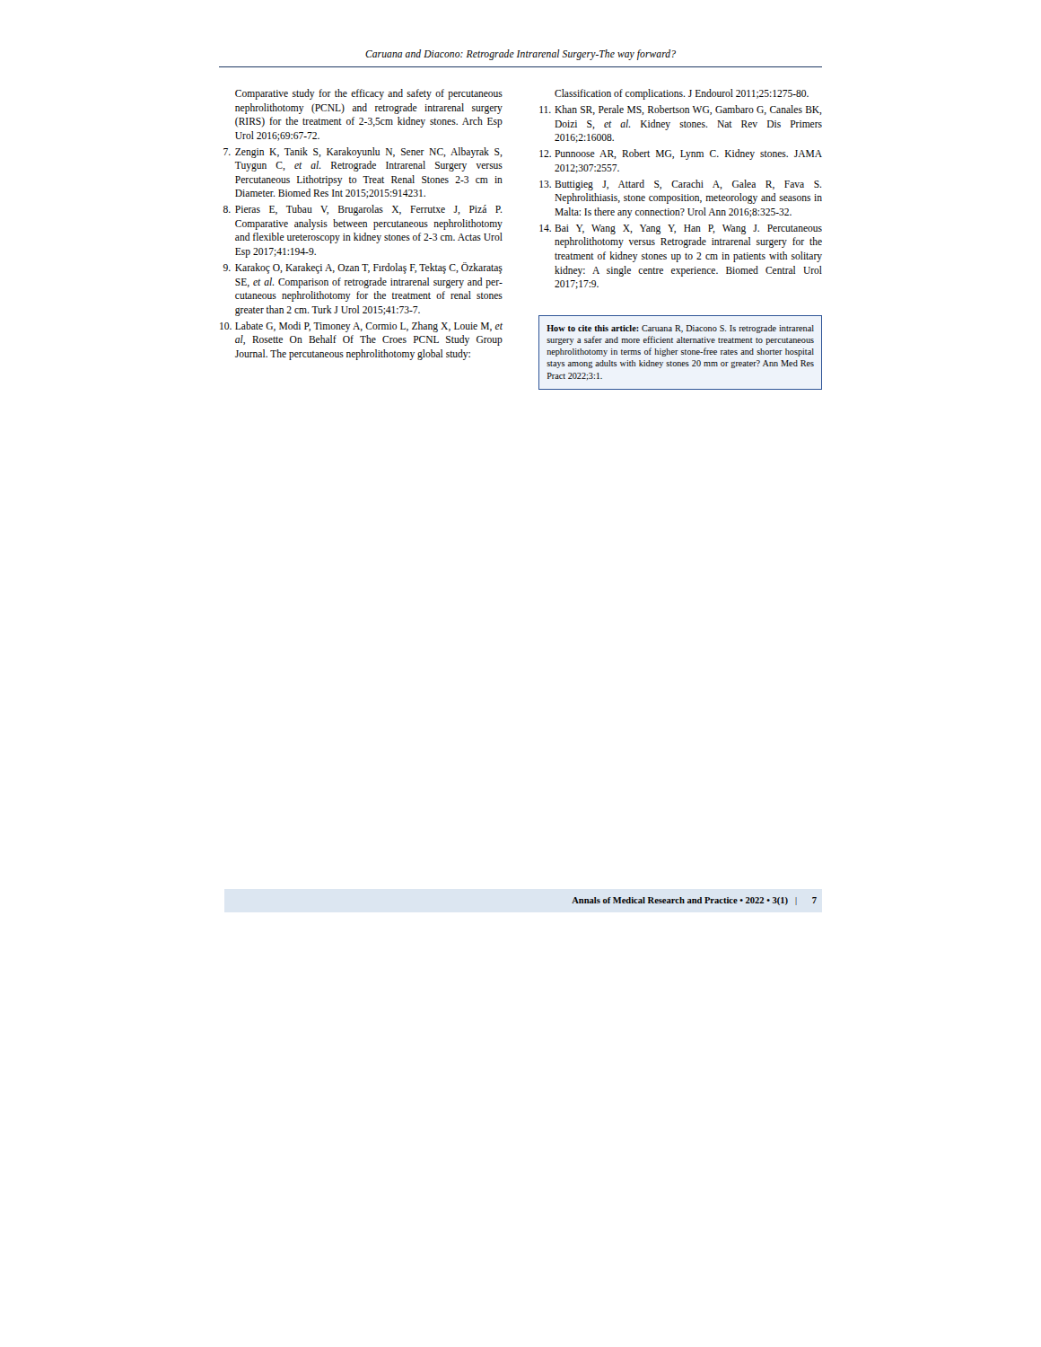Caruana and Diacono: Retrograde Intrarenal Surgery-The way forward?
Comparative study for the efficacy and safety of percutaneous nephrolithotomy (PCNL) and retrograde intrarenal surgery (RIRS) for the treatment of 2-3,5cm kidney stones. Arch Esp Urol 2016;69:67-72.
7. Zengin K, Tanik S, Karakoyunlu N, Sener NC, Albayrak S, Tuygun C, et al. Retrograde Intrarenal Surgery versus Percutaneous Lithotripsy to Treat Renal Stones 2-3 cm in Diameter. Biomed Res Int 2015;2015:914231.
8. Pieras E, Tubau V, Brugarolas X, Ferrutxe J, Pizá P. Comparative analysis between percutaneous nephrolithotomy and flexible ureteroscopy in kidney stones of 2-3 cm. Actas Urol Esp 2017;41:194-9.
9. Karakoç O, Karakeçi A, Ozan T, Fırdolaş F, Tektaş C, Özkarataş SE, et al. Comparison of retrograde intrarenal surgery and percutaneous nephrolithotomy for the treatment of renal stones greater than 2 cm. Turk J Urol 2015;41:73-7.
10. Labate G, Modi P, Timoney A, Cormio L, Zhang X, Louie M, et al, Rosette On Behalf Of The Croes PCNL Study Group Journal. The percutaneous nephrolithotomy global study:
Classification of complications. J Endourol 2011;25:1275-80.
11. Khan SR, Perale MS, Robertson WG, Gambaro G, Canales BK, Doizi S, et al. Kidney stones. Nat Rev Dis Primers 2016;2:16008.
12. Punnoose AR, Robert MG, Lynm C. Kidney stones. JAMA 2012;307:2557.
13. Buttigieg J, Attard S, Carachi A, Galea R, Fava S. Nephrolithiasis, stone composition, meteorology and seasons in Malta: Is there any connection? Urol Ann 2016;8:325-32.
14. Bai Y, Wang X, Yang Y, Han P, Wang J. Percutaneous nephrolithotomy versus Retrograde intrarenal surgery for the treatment of kidney stones up to 2 cm in patients with solitary kidney: A single centre experience. Biomed Central Urol 2017;17:9.
How to cite this article: Caruana R, Diacono S. Is retrograde intrarenal surgery a safer and more efficient alternative treatment to percutaneous nephrolithotomy in terms of higher stone-free rates and shorter hospital stays among adults with kidney stones 20 mm or greater? Ann Med Res Pract 2022;3:1.
Annals of Medical Research and Practice • 2022 • 3(1)|7